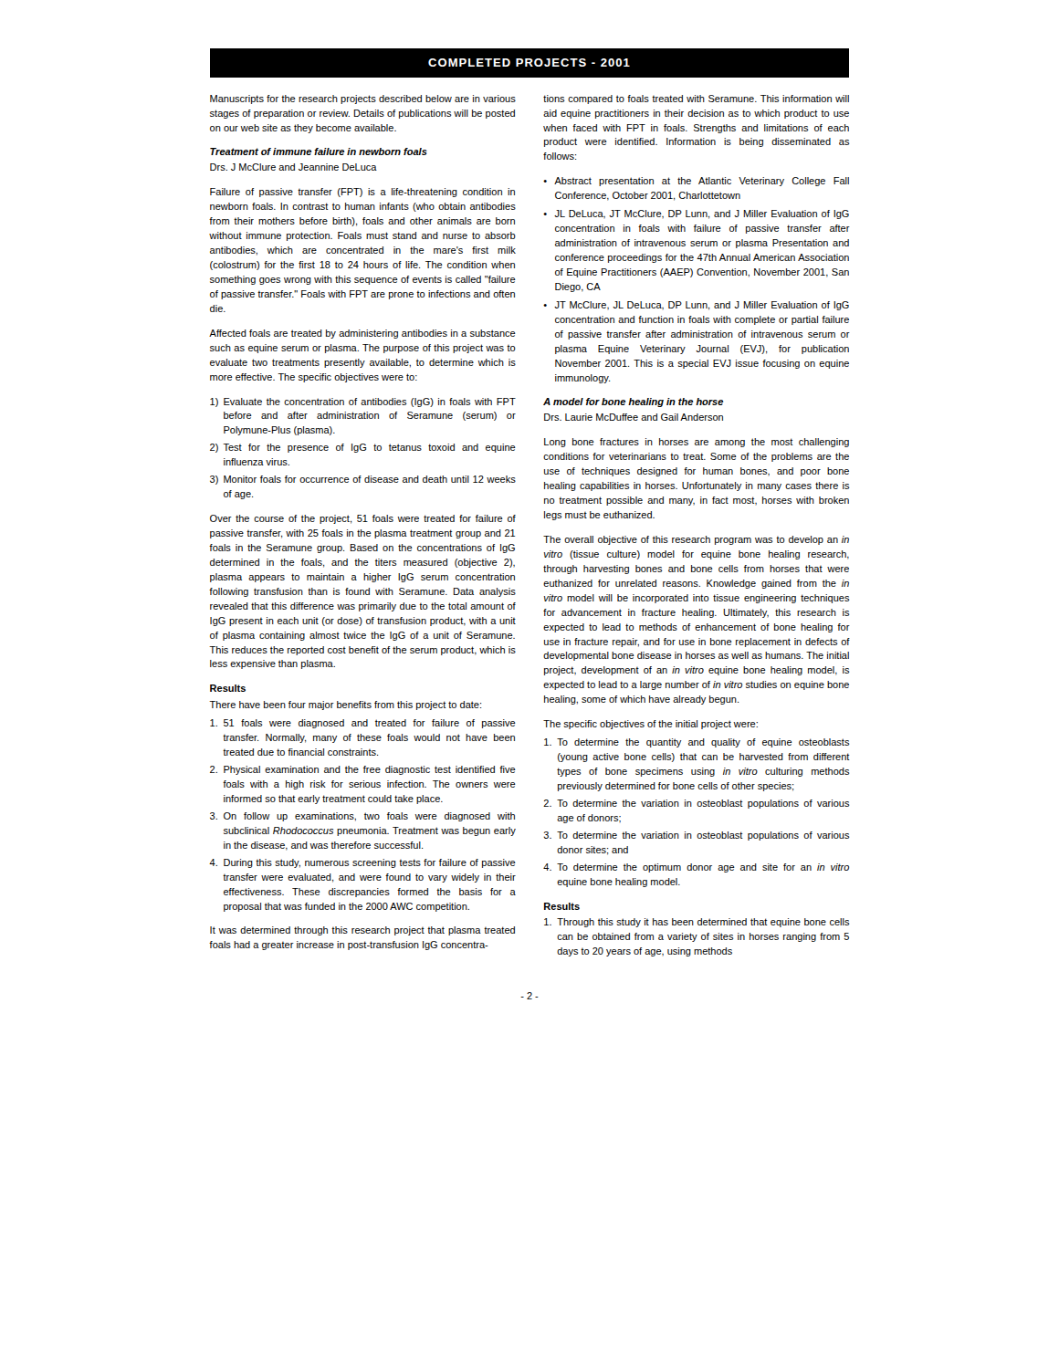COMPLETED PROJECTS - 2001
Manuscripts for the research projects described below are in various stages of preparation or review. Details of publications will be posted on our web site as they become available.
Treatment of immune failure in newborn foals
Drs. J McClure and Jeannine DeLuca
Failure of passive transfer (FPT) is a life-threatening condition in newborn foals. In contrast to human infants (who obtain antibodies from their mothers before birth), foals and other animals are born without immune protection. Foals must stand and nurse to absorb antibodies, which are concentrated in the mare's first milk (colostrum) for the first 18 to 24 hours of life. The condition when something goes wrong with this sequence of events is called "failure of passive transfer." Foals with FPT are prone to infections and often die.
Affected foals are treated by administering antibodies in a substance such as equine serum or plasma. The purpose of this project was to evaluate two treatments presently available, to determine which is more effective. The specific objectives were to:
Evaluate the concentration of antibodies (IgG) in foals with FPT before and after administration of Seramune (serum) or Polymune-Plus (plasma).
Test for the presence of IgG to tetanus toxoid and equine influenza virus.
Monitor foals for occurrence of disease and death until 12 weeks of age.
Over the course of the project, 51 foals were treated for failure of passive transfer, with 25 foals in the plasma treatment group and 21 foals in the Seramune group. Based on the concentrations of IgG determined in the foals, and the titers measured (objective 2), plasma appears to maintain a higher IgG serum concentration following transfusion than is found with Seramune. Data analysis revealed that this difference was primarily due to the total amount of IgG present in each unit (or dose) of transfusion product, with a unit of plasma containing almost twice the IgG of a unit of Seramune. This reduces the reported cost benefit of the serum product, which is less expensive than plasma.
Results
There have been four major benefits from this project to date:
51 foals were diagnosed and treated for failure of passive transfer. Normally, many of these foals would not have been treated due to financial constraints.
Physical examination and the free diagnostic test identified five foals with a high risk for serious infection. The owners were informed so that early treatment could take place.
On follow up examinations, two foals were diagnosed with subclinical Rhodococcus pneumonia. Treatment was begun early in the disease, and was therefore successful.
During this study, numerous screening tests for failure of passive transfer were evaluated, and were found to vary widely in their effectiveness. These discrepancies formed the basis for a proposal that was funded in the 2000 AWC competition.
It was determined through this research project that plasma treated foals had a greater increase in post-transfusion IgG concentra-
tions compared to foals treated with Seramune. This information will aid equine practitioners in their decision as to which product to use when faced with FPT in foals. Strengths and limitations of each product were identified. Information is being disseminated as follows:
Abstract presentation at the Atlantic Veterinary College Fall Conference, October 2001, Charlottetown
JL DeLuca, JT McClure, DP Lunn, and J Miller Evaluation of IgG concentration in foals with failure of passive transfer after administration of intravenous serum or plasma Presentation and conference proceedings for the 47th Annual American Association of Equine Practitioners (AAEP) Convention, November 2001, San Diego, CA
JT McClure, JL DeLuca, DP Lunn, and J Miller Evaluation of IgG concentration and function in foals with complete or partial failure of passive transfer after administration of intravenous serum or plasma Equine Veterinary Journal (EVJ), for publication November 2001. This is a special EVJ issue focusing on equine immunology.
A model for bone healing in the horse
Drs. Laurie McDuffee and Gail Anderson
Long bone fractures in horses are among the most challenging conditions for veterinarians to treat. Some of the problems are the use of techniques designed for human bones, and poor bone healing capabilities in horses. Unfortunately in many cases there is no treatment possible and many, in fact most, horses with broken legs must be euthanized.
The overall objective of this research program was to develop an in vitro (tissue culture) model for equine bone healing research, through harvesting bones and bone cells from horses that were euthanized for unrelated reasons. Knowledge gained from the in vitro model will be incorporated into tissue engineering techniques for advancement in fracture healing. Ultimately, this research is expected to lead to methods of enhancement of bone healing for use in fracture repair, and for use in bone replacement in defects of developmental bone disease in horses as well as humans. The initial project, development of an in vitro equine bone healing model, is expected to lead to a large number of in vitro studies on equine bone healing, some of which have already begun.
The specific objectives of the initial project were:
To determine the quantity and quality of equine osteoblasts (young active bone cells) that can be harvested from different types of bone specimens using in vitro culturing methods previously determined for bone cells of other species;
To determine the variation in osteoblast populations of various age of donors;
To determine the variation in osteoblast populations of various donor sites; and
To determine the optimum donor age and site for an in vitro equine bone healing model.
Results
Through this study it has been determined that equine bone cells can be obtained from a variety of sites in horses ranging from 5 days to 20 years of age, using methods
- 2 -